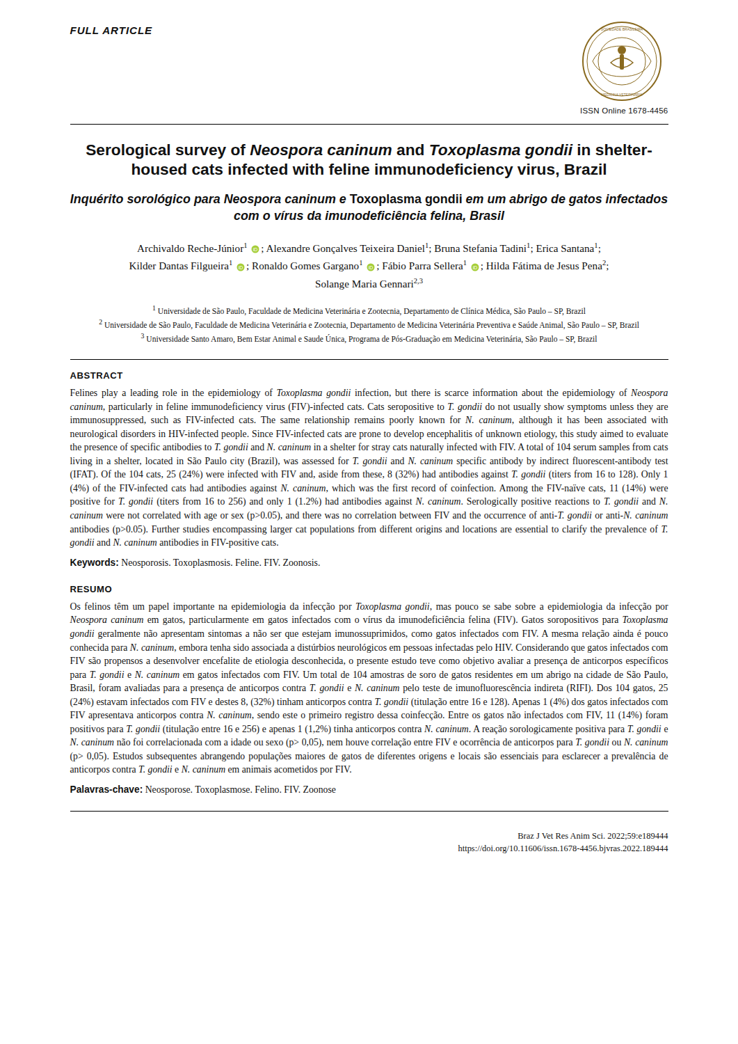FULL ARTICLE
SOCIEDADE BRASILEIRA MEDICINA VETERINÁRIA
ISSN Online 1678-4456
Serological survey of Neospora caninum and Toxoplasma gondii in shelter-housed cats infected with feline immunodeficiency virus, Brazil
Inquérito sorológico para Neospora caninum e Toxoplasma gondii em um abrigo de gatos infectados com o vírus da imunodeficiência felina, Brasil
Archivaldo Reche-Júnior1 iD; Alexandre Gonçalves Teixeira Daniel1; Bruna Stefania Tadini1; Erica Santana1;
Kilder Dantas Filgueira1 iD; Ronaldo Gomes Gargano1 iD; Fábio Parra Sellera1 iD; Hilda Fátima de Jesus Pena2;
Solange Maria Gennari2,3
1 Universidade de São Paulo, Faculdade de Medicina Veterinária e Zootecnia, Departamento de Clínica Médica, São Paulo – SP, Brazil
2 Universidade de São Paulo, Faculdade de Medicina Veterinária e Zootecnia, Departamento de Medicina Veterinária Preventiva e Saúde Animal, São Paulo – SP, Brazil
3 Universidade Santo Amaro, Bem Estar Animal e Saude Única, Programa de Pós-Graduação em Medicina Veterinária, São Paulo – SP, Brazil
ABSTRACT
Felines play a leading role in the epidemiology of Toxoplasma gondii infection, but there is scarce information about the epidemiology of Neospora caninum, particularly in feline immunodeficiency virus (FIV)-infected cats. Cats seropositive to T. gondii do not usually show symptoms unless they are immunosuppressed, such as FIV-infected cats. The same relationship remains poorly known for N. caninum, although it has been associated with neurological disorders in HIV-infected people. Since FIV-infected cats are prone to develop encephalitis of unknown etiology, this study aimed to evaluate the presence of specific antibodies to T. gondii and N. caninum in a shelter for stray cats naturally infected with FIV. A total of 104 serum samples from cats living in a shelter, located in São Paulo city (Brazil), was assessed for T. gondii and N. caninum specific antibody by indirect fluorescent-antibody test (IFAT). Of the 104 cats, 25 (24%) were infected with FIV and, aside from these, 8 (32%) had antibodies against T. gondii (titers from 16 to 128). Only 1 (4%) of the FIV-infected cats had antibodies against N. caninum, which was the first record of coinfection. Among the FIV-naïve cats, 11 (14%) were positive for T. gondii (titers from 16 to 256) and only 1 (1.2%) had antibodies against N. caninum. Serologically positive reactions to T. gondii and N. caninum were not correlated with age or sex (p>0.05), and there was no correlation between FIV and the occurrence of anti-T. gondii or anti-N. caninum antibodies (p>0.05). Further studies encompassing larger cat populations from different origins and locations are essential to clarify the prevalence of T. gondii and N. caninum antibodies in FIV-positive cats.
Keywords: Neosporosis. Toxoplasmosis. Feline. FIV. Zoonosis.
RESUMO
Os felinos têm um papel importante na epidemiologia da infecção por Toxoplasma gondii, mas pouco se sabe sobre a epidemiologia da infecção por Neospora caninum em gatos, particularmente em gatos infectados com o vírus da imunodeficiência felina (FIV). Gatos soropositivos para Toxoplasma gondii geralmente não apresentam sintomas a não ser que estejam imunossuprimidos, como gatos infectados com FIV. A mesma relação ainda é pouco conhecida para N. caninum, embora tenha sido associada a distúrbios neurológicos em pessoas infectadas pelo HIV. Considerando que gatos infectados com FIV são propensos a desenvolver encefalite de etiologia desconhecida, o presente estudo teve como objetivo avaliar a presença de anticorpos específicos para T. gondii e N. caninum em gatos infectados com FIV. Um total de 104 amostras de soro de gatos residentes em um abrigo na cidade de São Paulo, Brasil, foram avaliadas para a presença de anticorpos contra T. gondii e N. caninum pelo teste de imunofluorescência indireta (RIFI). Dos 104 gatos, 25 (24%) estavam infectados com FIV e destes 8, (32%) tinham anticorpos contra T. gondii (titulação entre 16 e 128). Apenas 1 (4%) dos gatos infectados com FIV apresentava anticorpos contra N. caninum, sendo este o primeiro registro dessa coinfecção. Entre os gatos não infectados com FIV, 11 (14%) foram positivos para T. gondii (titulação entre 16 e 256) e apenas 1 (1,2%) tinha anticorpos contra N. caninum. A reação sorologicamente positiva para T. gondii e N. caninum não foi correlacionada com a idade ou sexo (p> 0,05), nem houve correlação entre FIV e ocorrência de anticorpos para T. gondii ou N. caninum (p> 0,05). Estudos subsequentes abrangendo populações maiores de gatos de diferentes origens e locais são essenciais para esclarecer a prevalência de anticorpos contra T. gondii e N. caninum em animais acometidos por FIV.
Palavras-chave: Neosporose. Toxoplasmose. Felino. FIV. Zoonose
Braz J Vet Res Anim Sci. 2022;59:e189444
https://doi.org/10.11606/issn.1678-4456.bjvras.2022.189444